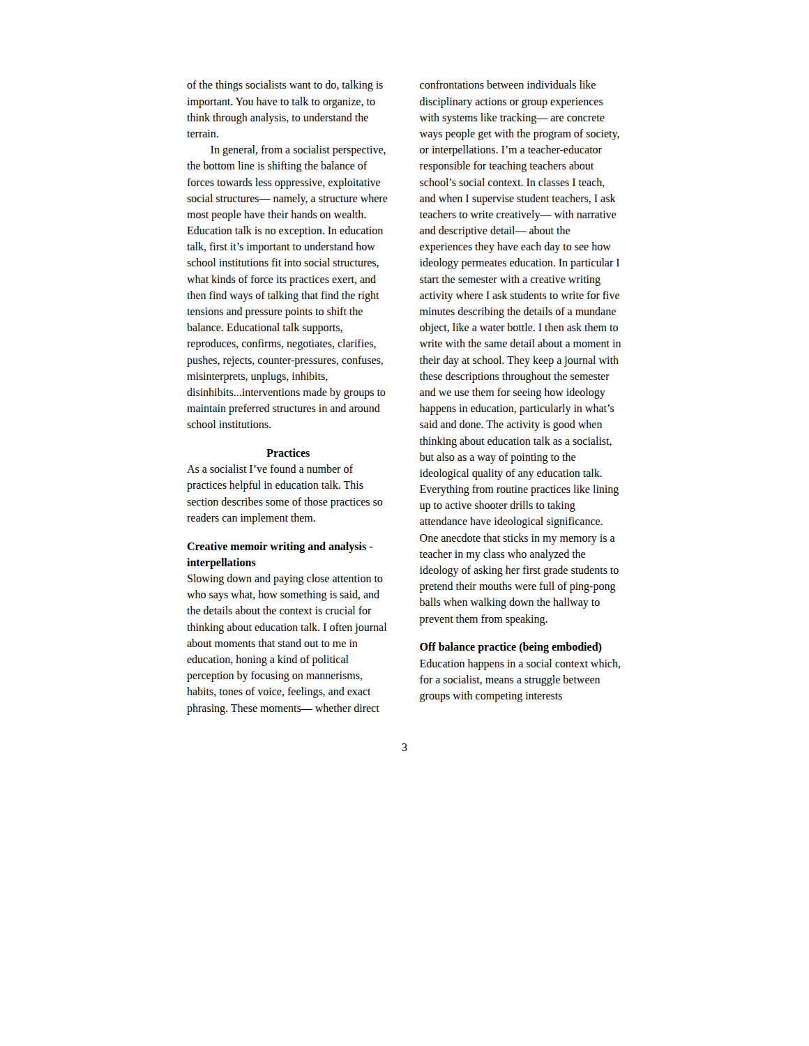of the things socialists want to do, talking is important. You have to talk to organize, to think through analysis, to understand the terrain.
In general, from a socialist perspective, the bottom line is shifting the balance of forces towards less oppressive, exploitative social structures— namely, a structure where most people have their hands on wealth. Education talk is no exception. In education talk, first it’s important to understand how school institutions fit into social structures, what kinds of force its practices exert, and then find ways of talking that find the right tensions and pressure points to shift the balance. Educational talk supports, reproduces, confirms, negotiates, clarifies, pushes, rejects, counter-pressures, confuses, misinterprets, unplugs, inhibits, disinhibits...interventions made by groups to maintain preferred structures in and around school institutions.
Practices
As a socialist I’ve found a number of practices helpful in education talk. This section describes some of those practices so readers can implement them.
Creative memoir writing and analysis - interpellations
Slowing down and paying close attention to who says what, how something is said, and the details about the context is crucial for thinking about education talk. I often journal about moments that stand out to me in education, honing a kind of political perception by focusing on mannerisms, habits, tones of voice, feelings, and exact phrasing. These moments— whether direct confrontations between individuals like disciplinary actions or group experiences with systems like tracking— are concrete ways people get with the program of society, or interpellations. I’m a teacher-educator responsible for teaching teachers about school’s social context. In classes I teach, and when I supervise student teachers, I ask teachers to write creatively— with narrative and descriptive detail— about the experiences they have each day to see how ideology permeates education. In particular I start the semester with a creative writing activity where I ask students to write for five minutes describing the details of a mundane object, like a water bottle. I then ask them to write with the same detail about a moment in their day at school. They keep a journal with these descriptions throughout the semester and we use them for seeing how ideology happens in education, particularly in what’s said and done. The activity is good when thinking about education talk as a socialist, but also as a way of pointing to the ideological quality of any education talk. Everything from routine practices like lining up to active shooter drills to taking attendance have ideological significance. One anecdote that sticks in my memory is a teacher in my class who analyzed the ideology of asking her first grade students to pretend their mouths were full of ping-pong balls when walking down the hallway to prevent them from speaking.
Off balance practice (being embodied)
Education happens in a social context which, for a socialist, means a struggle between groups with competing interests
3